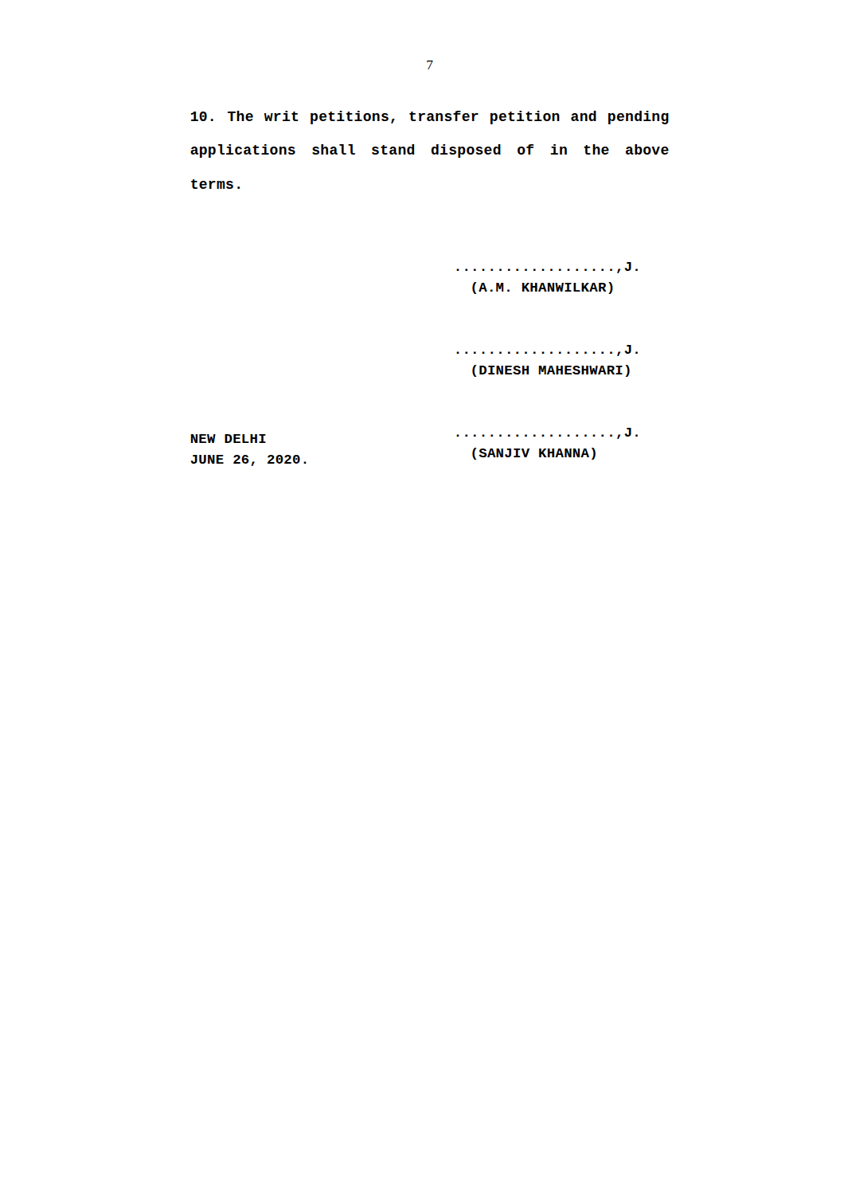7
10. The writ petitions, transfer petition and pending applications shall stand disposed of in the above terms.
...................,J. (A.M. KHANWILKAR)
...................,J. (DINESH MAHESHWARI)
...................,J. (SANJIV KHANNA)
NEW DELHI
JUNE 26, 2020.